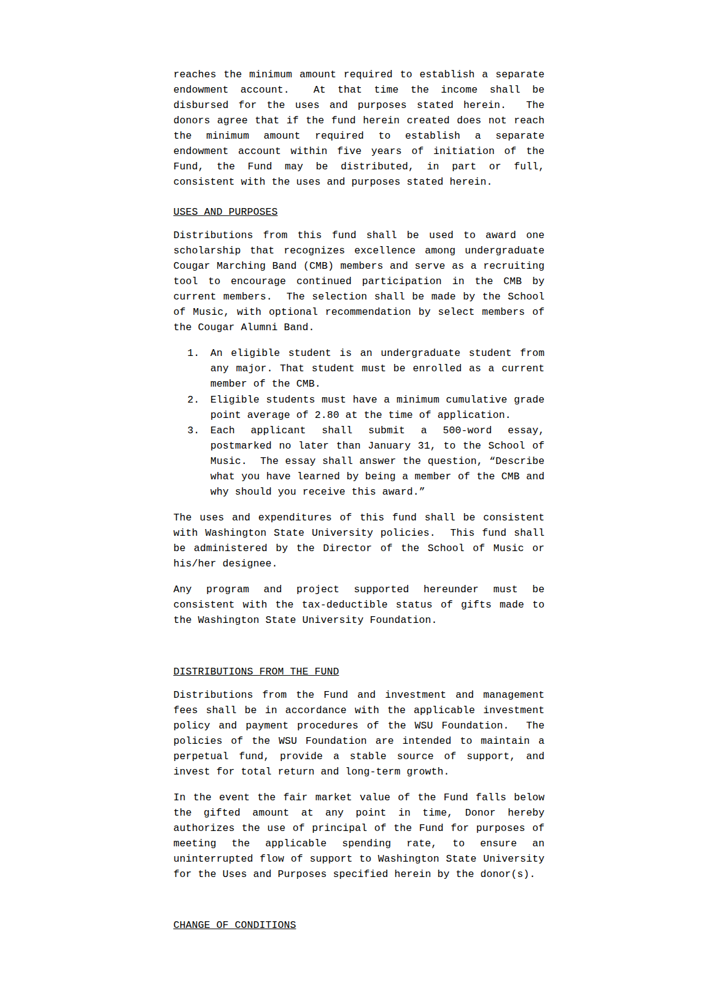reaches the minimum amount required to establish a separate endowment account. At that time the income shall be disbursed for the uses and purposes stated herein. The donors agree that if the fund herein created does not reach the minimum amount required to establish a separate endowment account within five years of initiation of the Fund, the Fund may be distributed, in part or full, consistent with the uses and purposes stated herein.
USES AND PURPOSES
Distributions from this fund shall be used to award one scholarship that recognizes excellence among undergraduate Cougar Marching Band (CMB) members and serve as a recruiting tool to encourage continued participation in the CMB by current members. The selection shall be made by the School of Music, with optional recommendation by select members of the Cougar Alumni Band.
An eligible student is an undergraduate student from any major. That student must be enrolled as a current member of the CMB.
Eligible students must have a minimum cumulative grade point average of 2.80 at the time of application.
Each applicant shall submit a 500-word essay, postmarked no later than January 31, to the School of Music. The essay shall answer the question, “Describe what you have learned by being a member of the CMB and why should you receive this award.”
The uses and expenditures of this fund shall be consistent with Washington State University policies. This fund shall be administered by the Director of the School of Music or his/her designee.
Any program and project supported hereunder must be consistent with the tax-deductible status of gifts made to the Washington State University Foundation.
DISTRIBUTIONS FROM THE FUND
Distributions from the Fund and investment and management fees shall be in accordance with the applicable investment policy and payment procedures of the WSU Foundation. The policies of the WSU Foundation are intended to maintain a perpetual fund, provide a stable source of support, and invest for total return and long-term growth.
In the event the fair market value of the Fund falls below the gifted amount at any point in time, Donor hereby authorizes the use of principal of the Fund for purposes of meeting the applicable spending rate, to ensure an uninterrupted flow of support to Washington State University for the Uses and Purposes specified herein by the donor(s).
CHANGE OF CONDITIONS